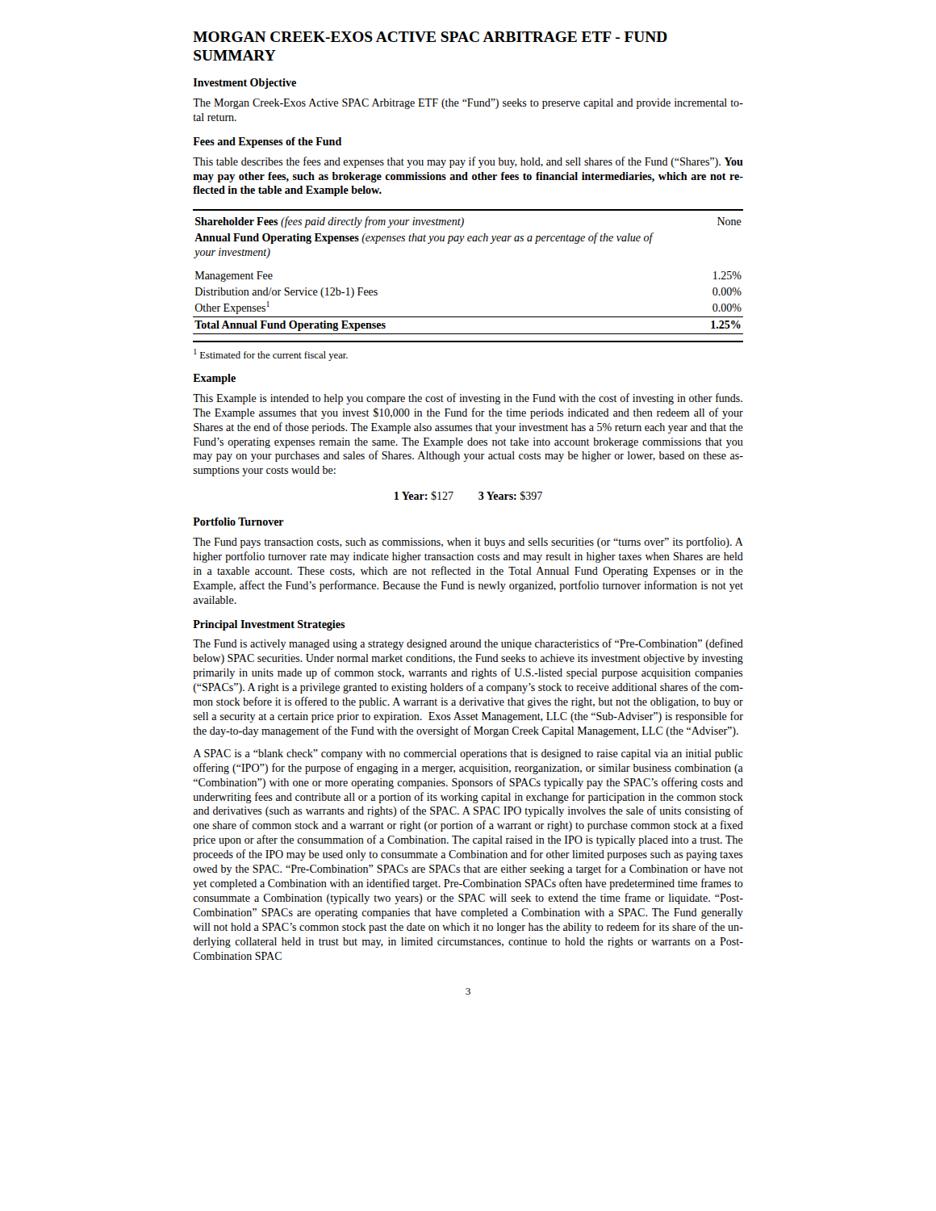MORGAN CREEK-EXOS ACTIVE SPAC ARBITRAGE ETF - FUND SUMMARY
Investment Objective
The Morgan Creek-Exos Active SPAC Arbitrage ETF (the “Fund”) seeks to preserve capital and provide incremental total return.
Fees and Expenses of the Fund
This table describes the fees and expenses that you may pay if you buy, hold, and sell shares of the Fund (“Shares”). You may pay other fees, such as brokerage commissions and other fees to financial intermediaries, which are not reflected in the table and Example below.
| Shareholder Fees (fees paid directly from your investment) | None |
| Annual Fund Operating Expenses (expenses that you pay each year as a percentage of the value of your investment) | |
| Management Fee | 1.25% |
| Distribution and/or Service (12b-1) Fees | 0.00% |
| Other Expenses 1 | 0.00% |
| Total Annual Fund Operating Expenses | 1.25% |
1 Estimated for the current fiscal year.
Example
This Example is intended to help you compare the cost of investing in the Fund with the cost of investing in other funds. The Example assumes that you invest $10,000 in the Fund for the time periods indicated and then redeem all of your Shares at the end of those periods. The Example also assumes that your investment has a 5% return each year and that the Fund’s operating expenses remain the same. The Example does not take into account brokerage commissions that you may pay on your purchases and sales of Shares. Although your actual costs may be higher or lower, based on these assumptions your costs would be:
1 Year: $127 3 Years: $397
Portfolio Turnover
The Fund pays transaction costs, such as commissions, when it buys and sells securities (or “turns over” its portfolio). A higher portfolio turnover rate may indicate higher transaction costs and may result in higher taxes when Shares are held in a taxable account. These costs, which are not reflected in the Total Annual Fund Operating Expenses or in the Example, affect the Fund’s performance. Because the Fund is newly organized, portfolio turnover information is not yet available.
Principal Investment Strategies
The Fund is actively managed using a strategy designed around the unique characteristics of “Pre-Combination” (defined below) SPAC securities. Under normal market conditions, the Fund seeks to achieve its investment objective by investing primarily in units made up of common stock, warrants and rights of U.S.-listed special purpose acquisition companies (“SPACs”). A right is a privilege granted to existing holders of a company’s stock to receive additional shares of the common stock before it is offered to the public. A warrant is a derivative that gives the right, but not the obligation, to buy or sell a security at a certain price prior to expiration. Exos Asset Management, LLC (the “Sub-Adviser”) is responsible for the day-to-day management of the Fund with the oversight of Morgan Creek Capital Management, LLC (the “Adviser”).
A SPAC is a “blank check” company with no commercial operations that is designed to raise capital via an initial public offering (“IPO”) for the purpose of engaging in a merger, acquisition, reorganization, or similar business combination (a “Combination”) with one or more operating companies. Sponsors of SPACs typically pay the SPAC’s offering costs and underwriting fees and contribute all or a portion of its working capital in exchange for participation in the common stock and derivatives (such as warrants and rights) of the SPAC. A SPAC IPO typically involves the sale of units consisting of one share of common stock and a warrant or right (or portion of a warrant or right) to purchase common stock at a fixed price upon or after the consummation of a Combination. The capital raised in the IPO is typically placed into a trust. The proceeds of the IPO may be used only to consummate a Combination and for other limited purposes such as paying taxes owed by the SPAC. “Pre-Combination” SPACs are SPACs that are either seeking a target for a Combination or have not yet completed a Combination with an identified target. Pre-Combination SPACs often have predetermined time frames to consummate a Combination (typically two years) or the SPAC will seek to extend the time frame or liquidate. “Post-Combination” SPACs are operating companies that have completed a Combination with a SPAC. The Fund generally will not hold a SPAC’s common stock past the date on which it no longer has the ability to redeem for its share of the underlying collateral held in trust but may, in limited circumstances, continue to hold the rights or warrants on a Post-Combination SPAC
3